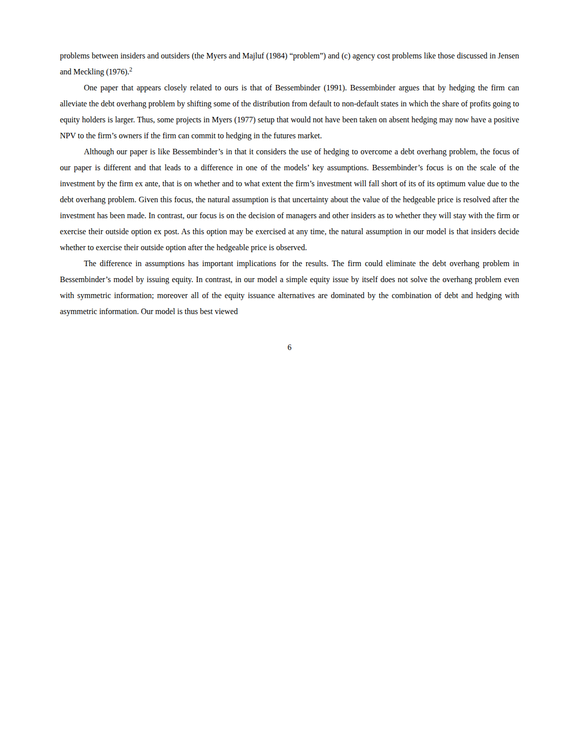problems between insiders and outsiders (the Myers and Majluf (1984) “problem”) and (c) agency cost problems like those discussed in Jensen and Meckling (1976).2
One paper that appears closely related to ours is that of Bessembinder (1991). Bessembinder argues that by hedging the firm can alleviate the debt overhang problem by shifting some of the distribution from default to non-default states in which the share of profits going to equity holders is larger. Thus, some projects in Myers (1977) setup that would not have been taken on absent hedging may now have a positive NPV to the firm’s owners if the firm can commit to hedging in the futures market.
Although our paper is like Bessembinder’s in that it considers the use of hedging to overcome a debt overhang problem, the focus of our paper is different and that leads to a difference in one of the models’ key assumptions. Bessembinder’s focus is on the scale of the investment by the firm ex ante, that is on whether and to what extent the firm’s investment will fall short of its of its optimum value due to the debt overhang problem. Given this focus, the natural assumption is that uncertainty about the value of the hedgeable price is resolved after the investment has been made. In contrast, our focus is on the decision of managers and other insiders as to whether they will stay with the firm or exercise their outside option ex post. As this option may be exercised at any time, the natural assumption in our model is that insiders decide whether to exercise their outside option after the hedgeable price is observed.
The difference in assumptions has important implications for the results. The firm could eliminate the debt overhang problem in Bessembinder’s model by issuing equity. In contrast, in our model a simple equity issue by itself does not solve the overhang problem even with symmetric information; moreover all of the equity issuance alternatives are dominated by the combination of debt and hedging with asymmetric information. Our model is thus best viewed
6